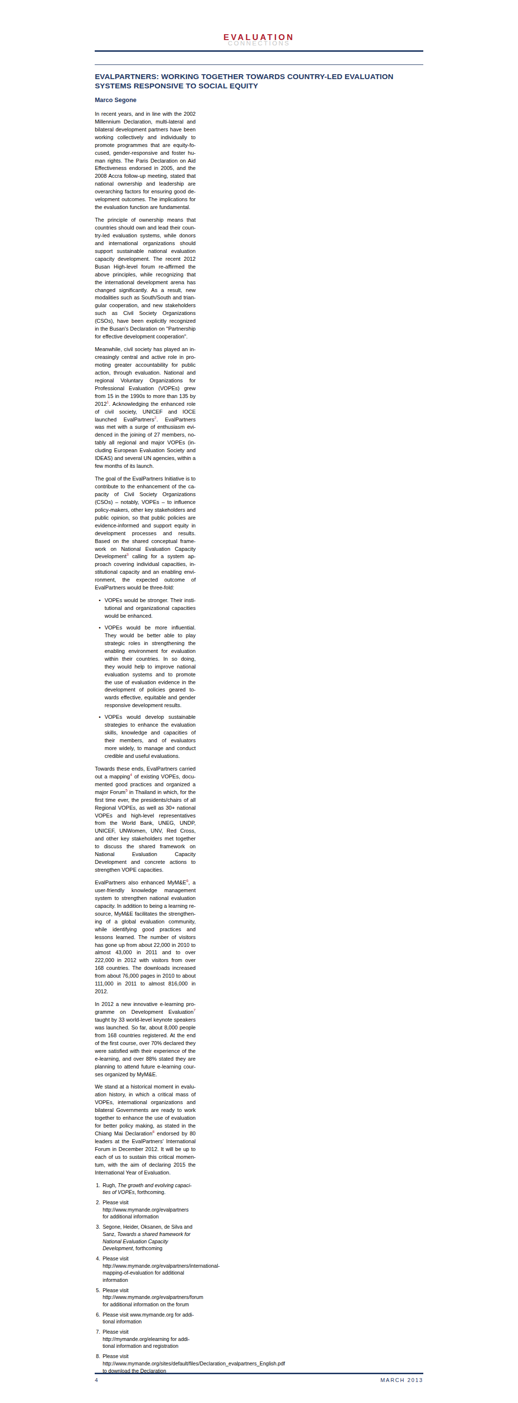Evaluation
Connections
EvalPartners: Working together towards country-led evaluation systems responsive to social equity
Marco Segone
In recent years, and in line with the 2002 Millennium Declaration, multi-lateral and bilateral development partners have been working collectively and individually to promote programmes that are equity-focused, gender-responsive and foster human rights. The Paris Declaration on Aid Effectiveness endorsed in 2005, and the 2008 Accra follow-up meeting, stated that national ownership and leadership are overarching factors for ensuring good development outcomes. The implications for the evaluation function are fundamental.
The principle of ownership means that countries should own and lead their country-led evaluation systems, while donors and international organizations should support sustainable national evaluation capacity development. The recent 2012 Busan High-level forum re-affirmed the above principles, while recognizing that the international development arena has changed significantly. As a result, new modalities such as South/South and triangular cooperation, and new stakeholders such as Civil Society Organizations (CSOs), have been explicitly recognized in the Busan's Declaration on "Partnership for effective development cooperation".
Meanwhile, civil society has played an increasingly central and active role in promoting greater accountability for public action, through evaluation. National and regional Voluntary Organizations for Professional Evaluation (VOPEs) grew from 15 in the 1990s to more than 135 by 20121. Acknowledging the enhanced role of civil society, UNICEF and IOCE launched EvalPartners2. EvalPartners was met with a surge of enthusiasm evidenced in the joining of 27 members, notably all regional and major VOPEs (including European Evaluation Society and IDEAS) and several UN agencies, within a few months of its launch.
The goal of the EvalPartners Initiative is to contribute to the enhancement of the capacity of Civil Society Organizations (CSOs) – notably, VOPEs – to influence policy-makers, other key stakeholders and public opinion, so that public policies are evidence-informed and support equity in development processes and results. Based on the shared conceptual framework on National Evaluation Capacity Development3 calling for a system approach covering individual capacities, institutional capacity and an enabling environment, the expected outcome of EvalPartners would be three-fold:
VOPEs would be stronger. Their institutional and organizational capacities would be enhanced.
VOPEs would be more influential. They would be better able to play strategic roles in strengthening the enabling environment for evaluation within their countries. In so doing, they would help to improve national evaluation systems and to promote the use of evaluation evidence in the development of policies geared towards effective, equitable and gender responsive development results.
VOPEs would develop sustainable strategies to enhance the evaluation skills, knowledge and capacities of their members, and of evaluators more widely, to manage and conduct credible and useful evaluations.
Towards these ends, EvalPartners carried out a mapping4 of existing VOPEs, documented good practices and organized a major Forum5 in Thailand in which, for the first time ever, the presidents/chairs of all Regional VOPEs, as well as 30+ national VOPEs and high-level representatives from the World Bank, UNEG, UNDP, UNICEF, UNWomen, UNV, Red Cross, and other key stakeholders met together to discuss the shared framework on National Evaluation Capacity Development and concrete actions to strengthen VOPE capacities.
EvalPartners also enhanced MyM&E6, a user-friendly knowledge management system to strengthen national evaluation capacity. In addition to being a learning resource, MyM&E facilitates the strengthening of a global evaluation community, while identifying good practices and lessons learned. The number of visitors has gone up from about 22,000 in 2010 to almost 43,000 in 2011 and to over 222,000 in 2012 with visitors from over 168 countries. The downloads increased from about 76,000 pages in 2010 to about 111,000 in 2011 to almost 816,000 in 2012.
In 2012 a new innovative e-learning programme on Development Evaluation7 taught by 33 world-level keynote speakers was launched. So far, about 8,000 people from 168 countries registered. At the end of the first course, over 70% declared they were satisfied with their experience of the e-learning, and over 88% stated they are planning to attend future e-learning courses organized by MyM&E.
We stand at a historical moment in evaluation history, in which a critical mass of VOPEs, international organizations and bilateral Governments are ready to work together to enhance the use of evaluation for better policy making, as stated in the Chiang Mai Declaration8 endorsed by 80 leaders at the EvalPartners' International Forum in December 2012. It will be up to each of us to sustain this critical momentum, with the aim of declaring 2015 the International Year of Evaluation.
Rugh, The growth and evolving capacities of VOPEs, forthcoming.
Please visit http://www.mymande.org/evalpartners for additional information
Segone, Heider, Oksanen, de Silva and Sanz, Towards a shared framework for National Evaluation Capacity Development, forthcoming
Please visit http://www.mymande.org/evalpartners/international-mapping-of-evaluation for additional information
Please visit http://www.mymande.org/evalpartners/forum for additional information on the forum
Please visit www.mymande.org for additional information
Please visit http://mymande.org/elearning for additional information and registration
Please visit http://www.mymande.org/sites/default/files/Declaration_evalpartners_English.pdf to download the Declaration
4 MARCH 2013